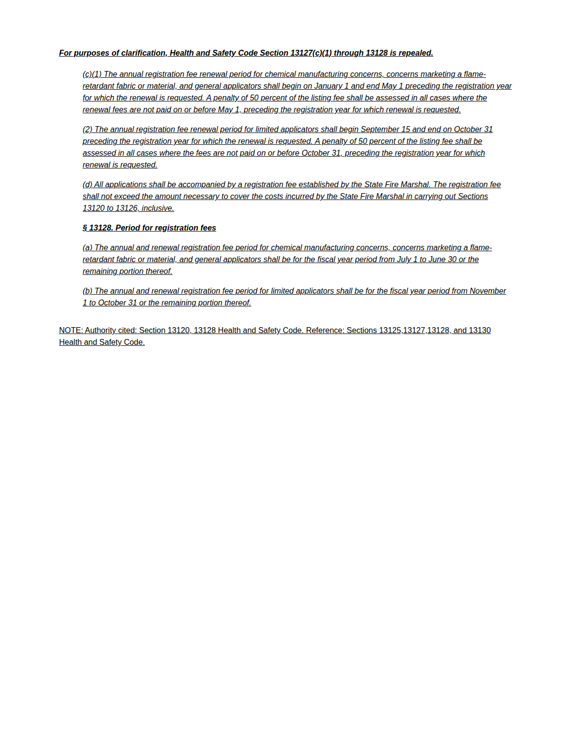For purposes of clarification, Health and Safety Code Section 13127(c)(1) through 13128 is repealed.
(c)(1) The annual registration fee renewal period for chemical manufacturing concerns, concerns marketing a flame-retardant fabric or material, and general applicators shall begin on January 1 and end May 1 preceding the registration year for which the renewal is requested. A penalty of 50 percent of the listing fee shall be assessed in all cases where the renewal fees are not paid on or before May 1, preceding the registration year for which renewal is requested.
(2) The annual registration fee renewal period for limited applicators shall begin September 15 and end on October 31 preceding the registration year for which the renewal is requested. A penalty of 50 percent of the listing fee shall be assessed in all cases where the fees are not paid on or before October 31, preceding the registration year for which renewal is requested.
(d) All applications shall be accompanied by a registration fee established by the State Fire Marshal. The registration fee shall not exceed the amount necessary to cover the costs incurred by the State Fire Marshal in carrying out Sections 13120 to 13126, inclusive.
§ 13128. Period for registration fees
(a) The annual and renewal registration fee period for chemical manufacturing concerns, concerns marketing a flame-retardant fabric or material, and general applicators shall be for the fiscal year period from July 1 to June 30 or the remaining portion thereof.
(b) The annual and renewal registration fee period for limited applicators shall be for the fiscal year period from November 1 to October 31 or the remaining portion thereof.
NOTE: Authority cited: Section 13120, 13128 Health and Safety Code. Reference: Sections 13125,13127,13128, and 13130 Health and Safety Code.